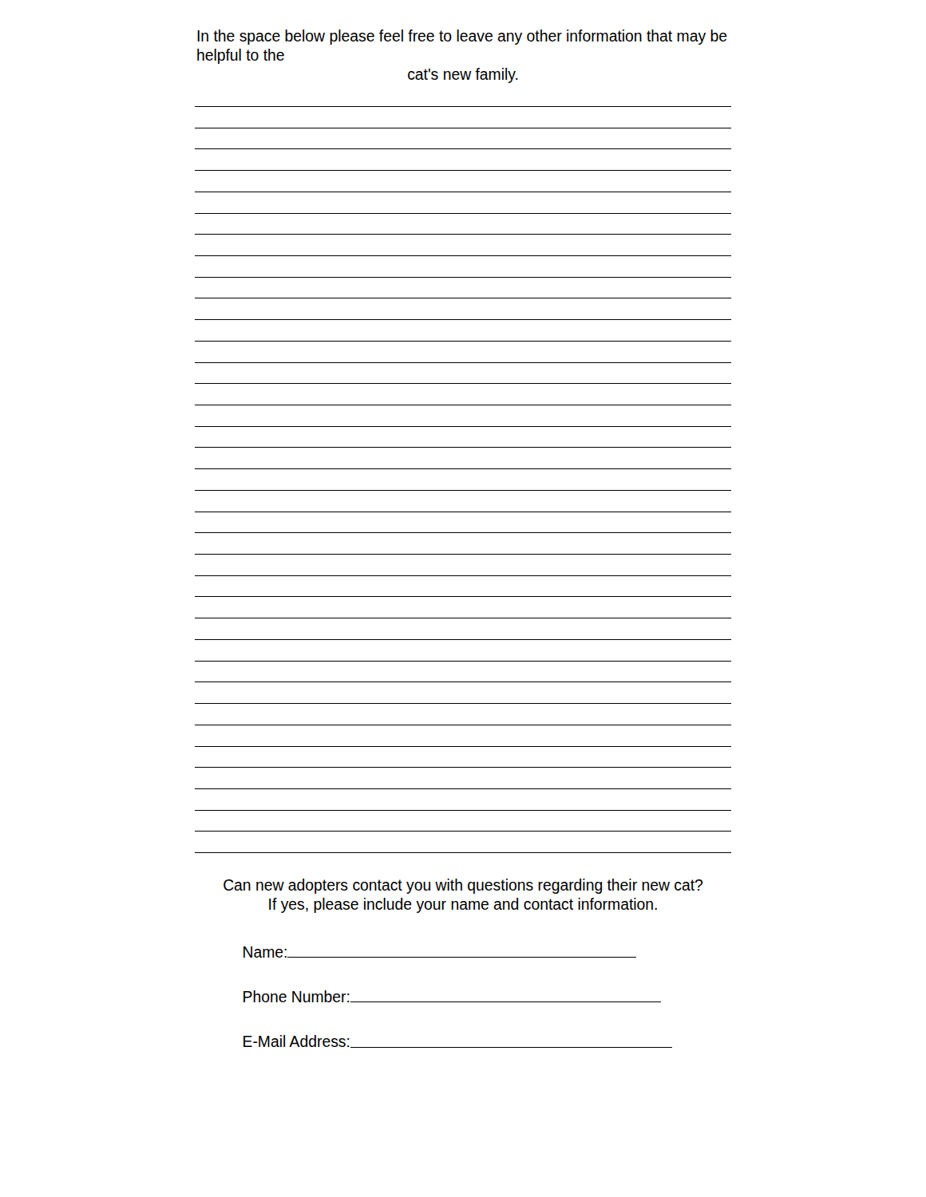In the space below please feel free to leave any other information that may be helpful to the cat's new family.
Can new adopters contact you with questions regarding their new cat?
If yes, please include your name and contact information.
Name:
Phone Number:
E-Mail Address: